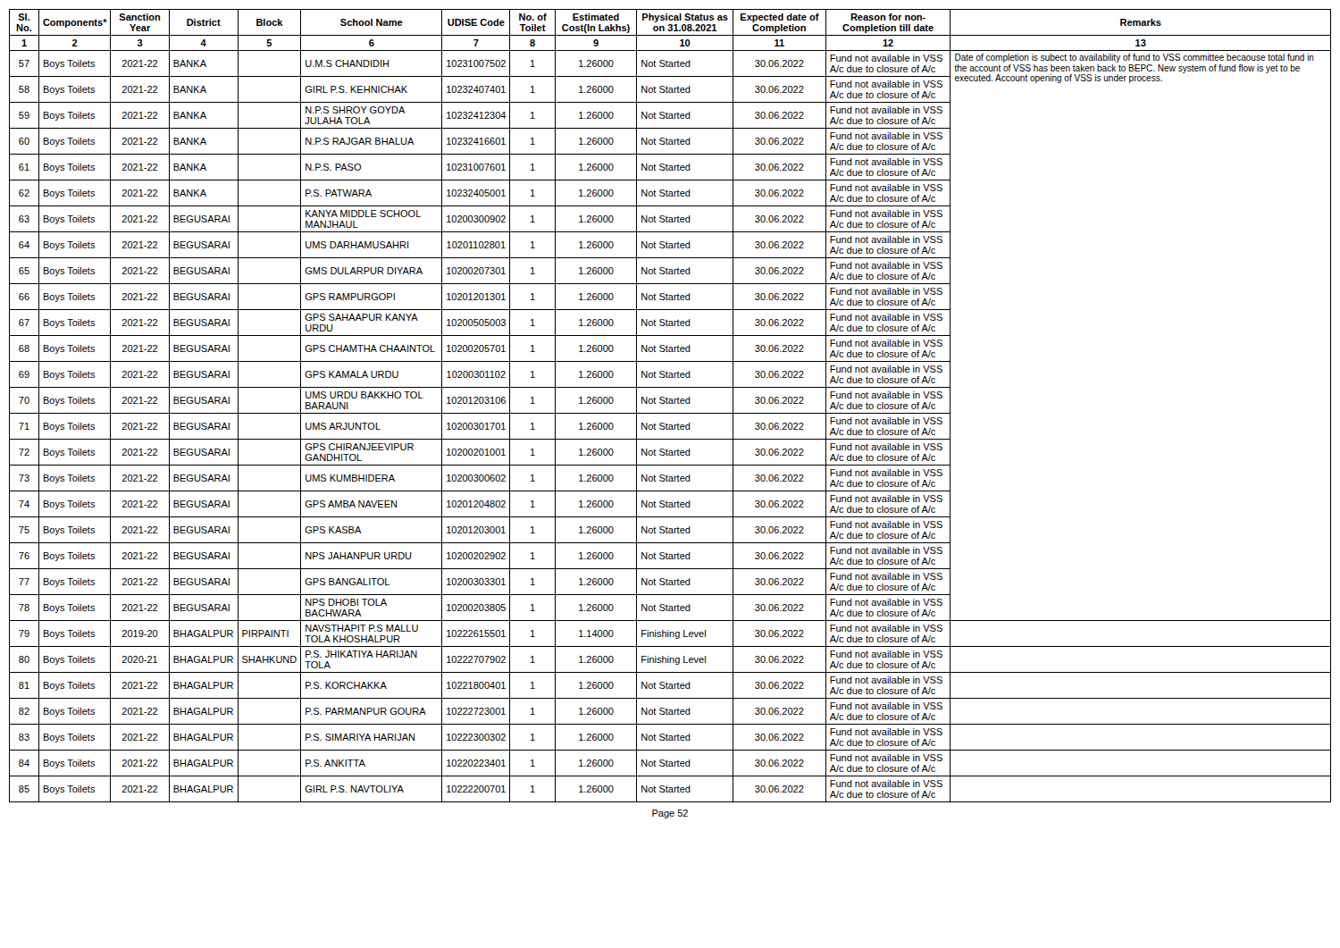| Sl. No. | Components* | Sanction Year | District | Block | School Name | UDISE Code | No. of Toilet | Estimated Cost(In Lakhs) | Physical Status as on 31.08.2021 | Expected date of Completion | Reason for non-Completion till date | Remarks |
| --- | --- | --- | --- | --- | --- | --- | --- | --- | --- | --- | --- | --- |
| 1 | 2 | 3 | 4 | 5 | 6 | 7 | 8 | 9 | 10 | 11 | 12 | 13 |
| 57 | Boys Toilets | 2021-22 | BANKA | | U.M.S CHANDIDIH | 10231007502 | 1 | 1.26000 | Not Started | 30.06.2022 | Fund not available in VSS A/c due to closure of A/c | Date of completion is subect to availability of fund to VSS committee becaouse total fund in the account of VSS has been taken back to BEPC. New system of fund flow is yet to be executed. Account opening of VSS is under process. |
| 58 | Boys Toilets | 2021-22 | BANKA | | GIRL P.S. KEHNICHAK | 10232407401 | 1 | 1.26000 | Not Started | 30.06.2022 | Fund not available in VSS A/c due to closure of A/c |
| 59 | Boys Toilets | 2021-22 | BANKA | | N.P.S SHROY GOYDA JULAHA TOLA | 10232412304 | 1 | 1.26000 | Not Started | 30.06.2022 | Fund not available in VSS A/c due to closure of A/c |
| 60 | Boys Toilets | 2021-22 | BANKA | | N.P.S RAJGAR BHALUA | 10232416601 | 1 | 1.26000 | Not Started | 30.06.2022 | Fund not available in VSS A/c due to closure of A/c |
| 61 | Boys Toilets | 2021-22 | BANKA | | N.P.S. PASO | 10231007601 | 1 | 1.26000 | Not Started | 30.06.2022 | Fund not available in VSS A/c due to closure of A/c |
| 62 | Boys Toilets | 2021-22 | BANKA | | P.S. PATWARA | 10232405001 | 1 | 1.26000 | Not Started | 30.06.2022 | Fund not available in VSS A/c due to closure of A/c |
| 63 | Boys Toilets | 2021-22 | BEGUSARAI | | KANYA MIDDLE SCHOOL MANJHAUL | 10200300902 | 1 | 1.26000 | Not Started | 30.06.2022 | Fund not available in VSS A/c due to closure of A/c |
| 64 | Boys Toilets | 2021-22 | BEGUSARAI | | UMS DARHAMUSAHRI | 10201102801 | 1 | 1.26000 | Not Started | 30.06.2022 | Fund not available in VSS A/c due to closure of A/c |
| 65 | Boys Toilets | 2021-22 | BEGUSARAI | | GMS DULARPUR DIYARA | 10200207301 | 1 | 1.26000 | Not Started | 30.06.2022 | Fund not available in VSS A/c due to closure of A/c |
| 66 | Boys Toilets | 2021-22 | BEGUSARAI | | GPS RAMPURGOPI | 10201201301 | 1 | 1.26000 | Not Started | 30.06.2022 | Fund not available in VSS A/c due to closure of A/c |
| 67 | Boys Toilets | 2021-22 | BEGUSARAI | | GPS SAHAAPUR KANYA URDU | 10200505003 | 1 | 1.26000 | Not Started | 30.06.2022 | Fund not available in VSS A/c due to closure of A/c |
| 68 | Boys Toilets | 2021-22 | BEGUSARAI | | GPS CHAMTHA CHAAINTOL | 10200205701 | 1 | 1.26000 | Not Started | 30.06.2022 | Fund not available in VSS A/c due to closure of A/c |
| 69 | Boys Toilets | 2021-22 | BEGUSARAI | | GPS KAMALA URDU | 10200301102 | 1 | 1.26000 | Not Started | 30.06.2022 | Fund not available in VSS A/c due to closure of A/c |
| 70 | Boys Toilets | 2021-22 | BEGUSARAI | | UMS URDU BAKKHO TOL BARAUNI | 10201203106 | 1 | 1.26000 | Not Started | 30.06.2022 | Fund not available in VSS A/c due to closure of A/c |
| 71 | Boys Toilets | 2021-22 | BEGUSARAI | | UMS ARJUNTOL | 10200301701 | 1 | 1.26000 | Not Started | 30.06.2022 | Fund not available in VSS A/c due to closure of A/c |
| 72 | Boys Toilets | 2021-22 | BEGUSARAI | | GPS CHIRANJEEVIPUR GANDHITOL | 10200201001 | 1 | 1.26000 | Not Started | 30.06.2022 | Fund not available in VSS A/c due to closure of A/c |
| 73 | Boys Toilets | 2021-22 | BEGUSARAI | | UMS KUMBHIDERA | 10200300602 | 1 | 1.26000 | Not Started | 30.06.2022 | Fund not available in VSS A/c due to closure of A/c |
| 74 | Boys Toilets | 2021-22 | BEGUSARAI | | GPS AMBA NAVEEN | 10201204802 | 1 | 1.26000 | Not Started | 30.06.2022 | Fund not available in VSS A/c due to closure of A/c |
| 75 | Boys Toilets | 2021-22 | BEGUSARAI | | GPS KASBA | 10201203001 | 1 | 1.26000 | Not Started | 30.06.2022 | Fund not available in VSS A/c due to closure of A/c |
| 76 | Boys Toilets | 2021-22 | BEGUSARAI | | NPS JAHANPUR URDU | 10200202902 | 1 | 1.26000 | Not Started | 30.06.2022 | Fund not available in VSS A/c due to closure of A/c |
| 77 | Boys Toilets | 2021-22 | BEGUSARAI | | GPS BANGALITOL | 10200303301 | 1 | 1.26000 | Not Started | 30.06.2022 | Fund not available in VSS A/c due to closure of A/c |
| 78 | Boys Toilets | 2021-22 | BEGUSARAI | | NPS DHOBI TOLA BACHWARA | 10200203805 | 1 | 1.26000 | Not Started | 30.06.2022 | Fund not available in VSS A/c due to closure of A/c |
| 79 | Boys Toilets | 2019-20 | BHAGALPUR | PIRPAINTI | NAVSTHAPIT P.S MALLU TOLA KHOSHALPUR | 10222615501 | 1 | 1.14000 | Finishing Level | 30.06.2022 | Fund not available in VSS A/c due to closure of A/c | |
| 80 | Boys Toilets | 2020-21 | BHAGALPUR | SHAHKUND | P.S. JHIKATIYA HARIJAN TOLA | 10222707902 | 1 | 1.26000 | Finishing Level | 30.06.2022 | Fund not available in VSS A/c due to closure of A/c | |
| 81 | Boys Toilets | 2021-22 | BHAGALPUR | | P.S. KORCHAKKA | 10221800401 | 1 | 1.26000 | Not Started | 30.06.2022 | Fund not available in VSS A/c due to closure of A/c | |
| 82 | Boys Toilets | 2021-22 | BHAGALPUR | | P.S. PARMANPUR GOURA | 10222723001 | 1 | 1.26000 | Not Started | 30.06.2022 | Fund not available in VSS A/c due to closure of A/c | |
| 83 | Boys Toilets | 2021-22 | BHAGALPUR | | P.S. SIMARIYA HARIJAN | 10222300302 | 1 | 1.26000 | Not Started | 30.06.2022 | Fund not available in VSS A/c due to closure of A/c | |
| 84 | Boys Toilets | 2021-22 | BHAGALPUR | | P.S. ANKITTA | 10220223401 | 1 | 1.26000 | Not Started | 30.06.2022 | Fund not available in VSS A/c due to closure of A/c | |
| 85 | Boys Toilets | 2021-22 | BHAGALPUR | | GIRL P.S. NAVTOLIYA | 10222200701 | 1 | 1.26000 | Not Started | 30.06.2022 | Fund not available in VSS A/c due to closure of A/c | |
Page 52